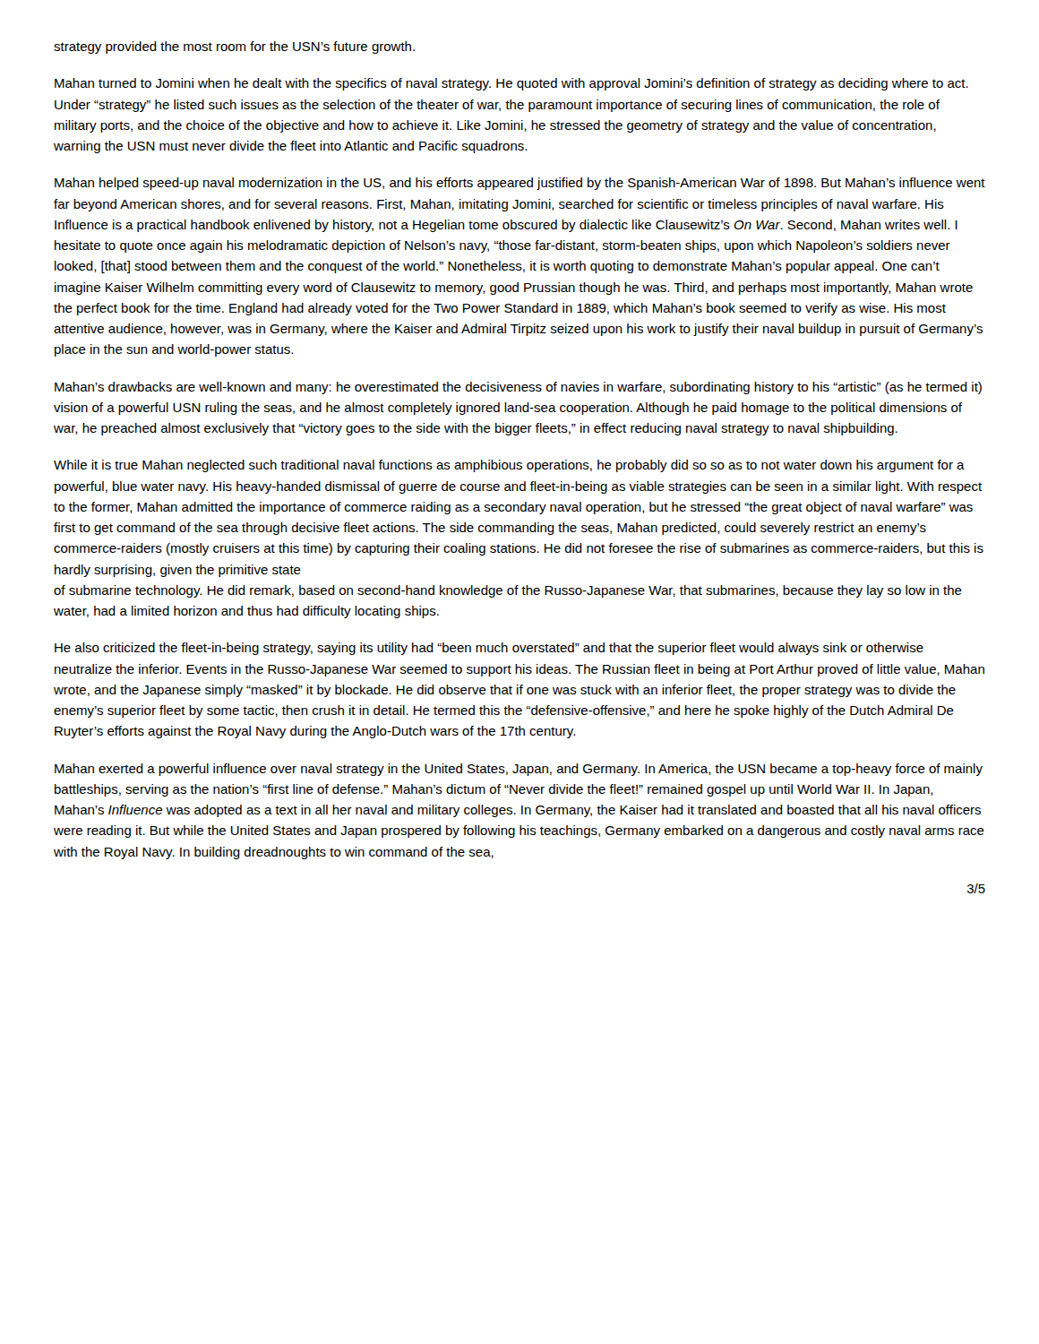strategy provided the most room for the USN’s future growth.
Mahan turned to Jomini when he dealt with the specifics of naval strategy. He quoted with approval Jomini’s definition of strategy as deciding where to act. Under “strategy” he listed such issues as the selection of the theater of war, the paramount importance of securing lines of communication, the role of military ports, and the choice of the objective and how to achieve it. Like Jomini, he stressed the geometry of strategy and the value of concentration, warning the USN must never divide the fleet into Atlantic and Pacific squadrons.
Mahan helped speed-up naval modernization in the US, and his efforts appeared justified by the Spanish-American War of 1898. But Mahan’s influence went far beyond American shores, and for several reasons. First, Mahan, imitating Jomini, searched for scientific or timeless principles of naval warfare. His Influence is a practical handbook enlivened by history, not a Hegelian tome obscured by dialectic like Clausewitz’s On War. Second, Mahan writes well. I hesitate to quote once again his melodramatic depiction of Nelson’s navy, “those far-distant, storm-beaten ships, upon which Napoleon’s soldiers never looked, [that] stood between them and the conquest of the world.” Nonetheless, it is worth quoting to demonstrate Mahan’s popular appeal. One can’t imagine Kaiser Wilhelm committing every word of Clausewitz to memory, good Prussian though he was. Third, and perhaps most importantly, Mahan wrote the perfect book for the time. England had already voted for the Two Power Standard in 1889, which Mahan’s book seemed to verify as wise. His most attentive audience, however, was in Germany, where the Kaiser and Admiral Tirpitz seized upon his work to justify their naval buildup in pursuit of Germany’s place in the sun and world-power status.
Mahan’s drawbacks are well-known and many: he overestimated the decisiveness of navies in warfare, subordinating history to his “artistic” (as he termed it) vision of a powerful USN ruling the seas, and he almost completely ignored land-sea cooperation. Although he paid homage to the political dimensions of war, he preached almost exclusively that “victory goes to the side with the bigger fleets,” in effect reducing naval strategy to naval shipbuilding.
While it is true Mahan neglected such traditional naval functions as amphibious operations, he probably did so so as to not water down his argument for a powerful, blue water navy. His heavy-handed dismissal of guerre de course and fleet-in-being as viable strategies can be seen in a similar light. With respect to the former, Mahan admitted the importance of commerce raiding as a secondary naval operation, but he stressed “the great object of naval warfare” was first to get command of the sea through decisive fleet actions. The side commanding the seas, Mahan predicted, could severely restrict an enemy’s commerce-raiders (mostly cruisers at this time) by capturing their coaling stations. He did not foresee the rise of submarines as commerce-raiders, but this is hardly surprising, given the primitive state
of submarine technology. He did remark, based on second-hand knowledge of the Russo-Japanese War, that submarines, because they lay so low in the water, had a limited horizon and thus had difficulty locating ships.
He also criticized the fleet-in-being strategy, saying its utility had “been much overstated” and that the superior fleet would always sink or otherwise neutralize the inferior. Events in the Russo-Japanese War seemed to support his ideas. The Russian fleet in being at Port Arthur proved of little value, Mahan wrote, and the Japanese simply “masked” it by blockade. He did observe that if one was stuck with an inferior fleet, the proper strategy was to divide the enemy’s superior fleet by some tactic, then crush it in detail. He termed this the “defensive-offensive,” and here he spoke highly of the Dutch Admiral De Ruyter’s efforts against the Royal Navy during the Anglo-Dutch wars of the 17th century.
Mahan exerted a powerful influence over naval strategy in the United States, Japan, and Germany. In America, the USN became a top-heavy force of mainly battleships, serving as the nation’s “first line of defense.” Mahan’s dictum of “Never divide the fleet!” remained gospel up until World War II. In Japan, Mahan’s Influence was adopted as a text in all her naval and military colleges. In Germany, the Kaiser had it translated and boasted that all his naval officers were reading it. But while the United States and Japan prospered by following his teachings, Germany embarked on a dangerous and costly naval arms race with the Royal Navy. In building dreadnoughts to win command of the sea,
3/5